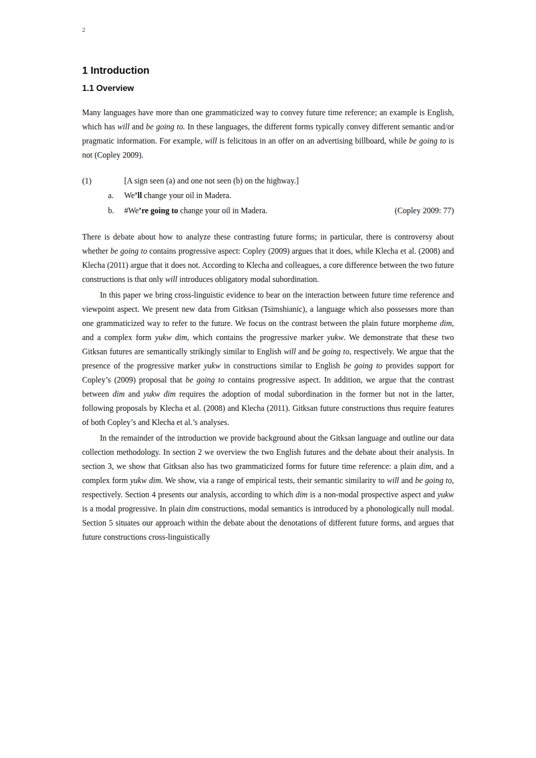2
1 Introduction
1.1 Overview
Many languages have more than one grammaticized way to convey future time reference; an example is English, which has will and be going to. In these languages, the different forms typically convey different semantic and/or pragmatic information. For example, will is felicitous in an offer on an advertising billboard, while be going to is not (Copley 2009).
| (1) | | [A sign seen (a) and one not seen (b) on the highway.] |
| | a. | We ’ll change your oil in Madera. | |
| | b. | #We ’re going to change your oil in Madera. | (Copley 2009: 77) |
There is debate about how to analyze these contrasting future forms; in particular, there is controversy about whether be going to contains progressive aspect: Copley (2009) argues that it does, while Klecha et al. (2008) and Klecha (2011) argue that it does not. According to Klecha and colleagues, a core difference between the two future constructions is that only will introduces obligatory modal subordination.
In this paper we bring cross-linguistic evidence to bear on the interaction between future time reference and viewpoint aspect. We present new data from Gitksan (Tsimshianic), a language which also possesses more than one grammaticized way to refer to the future. We focus on the contrast between the plain future morpheme dim, and a complex form yukw dim, which contains the progressive marker yukw. We demonstrate that these two Gitksan futures are semantically strikingly similar to English will and be going to, respectively. We argue that the presence of the progressive marker yukw in constructions similar to English be going to provides support for Copley’s (2009) proposal that be going to contains progressive aspect. In addition, we argue that the contrast between dim and yukw dim requires the adoption of modal subordination in the former but not in the latter, following proposals by Klecha et al. (2008) and Klecha (2011). Gitksan future constructions thus require features of both Copley’s and Klecha et al.’s analyses.
In the remainder of the introduction we provide background about the Gitksan language and outline our data collection methodology. In section 2 we overview the two English futures and the debate about their analysis. In section 3, we show that Gitksan also has two grammaticized forms for future time reference: a plain dim, and a complex form yukw dim. We show, via a range of empirical tests, their semantic similarity to will and be going to, respectively. Section 4 presents our analysis, according to which dim is a non-modal prospective aspect and yukw is a modal progressive. In plain dim constructions, modal semantics is introduced by a phonologically null modal. Section 5 situates our approach within the debate about the denotations of different future forms, and argues that future constructions cross-linguistically